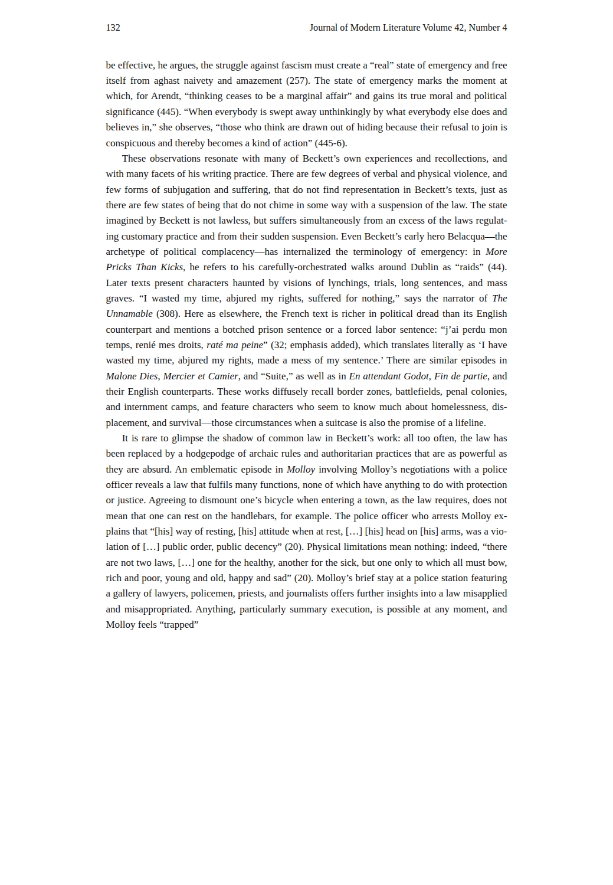132 Journal of Modern Literature Volume 42, Number 4
be effective, he argues, the struggle against fascism must create a “real” state of emergency and free itself from aghast naivety and amazement (257). The state of emergency marks the moment at which, for Arendt, “thinking ceases to be a marginal affair” and gains its true moral and political significance (445). “When everybody is swept away unthinkingly by what everybody else does and believes in,” she observes, “those who think are drawn out of hiding because their refusal to join is conspicuous and thereby becomes a kind of action” (445-6).
These observations resonate with many of Beckett’s own experiences and recollections, and with many facets of his writing practice. There are few degrees of verbal and physical violence, and few forms of subjugation and suffering, that do not find representation in Beckett’s texts, just as there are few states of being that do not chime in some way with a suspension of the law. The state imagined by Beckett is not lawless, but suffers simultaneously from an excess of the laws regulating customary practice and from their sudden suspension. Even Beckett’s early hero Belacqua—the archetype of political complacency—has internalized the terminology of emergency: in More Pricks Than Kicks, he refers to his carefully-orchestrated walks around Dublin as “raids” (44). Later texts present characters haunted by visions of lynchings, trials, long sentences, and mass graves. “I wasted my time, abjured my rights, suffered for nothing,” says the narrator of The Unnamable (308). Here as elsewhere, the French text is richer in political dread than its English counterpart and mentions a botched prison sentence or a forced labor sentence: “j’ai perdu mon temps, renié mes droits, raté ma peine” (32; emphasis added), which translates literally as ‘I have wasted my time, abjured my rights, made a mess of my sentence.’ There are similar episodes in Malone Dies, Mercier et Camier, and “Suite,” as well as in En attendant Godot, Fin de partie, and their English counterparts. These works diffusely recall border zones, battlefields, penal colonies, and internment camps, and feature characters who seem to know much about homelessness, displacement, and survival—those circumstances when a suitcase is also the promise of a lifeline.
It is rare to glimpse the shadow of common law in Beckett’s work: all too often, the law has been replaced by a hodgepodge of archaic rules and authoritarian practices that are as powerful as they are absurd. An emblematic episode in Molloy involving Molloy’s negotiations with a police officer reveals a law that fulfils many functions, none of which have anything to do with protection or justice. Agreeing to dismount one’s bicycle when entering a town, as the law requires, does not mean that one can rest on the handlebars, for example. The police officer who arrests Molloy explains that “[his] way of resting, [his] attitude when at rest, […] [his] head on [his] arms, was a violation of […] public order, public decency” (20). Physical limitations mean nothing: indeed, “there are not two laws, […] one for the healthy, another for the sick, but one only to which all must bow, rich and poor, young and old, happy and sad” (20). Molloy’s brief stay at a police station featuring a gallery of lawyers, policemen, priests, and journalists offers further insights into a law misapplied and misappropriated. Anything, particularly summary execution, is possible at any moment, and Molloy feels “trapped”